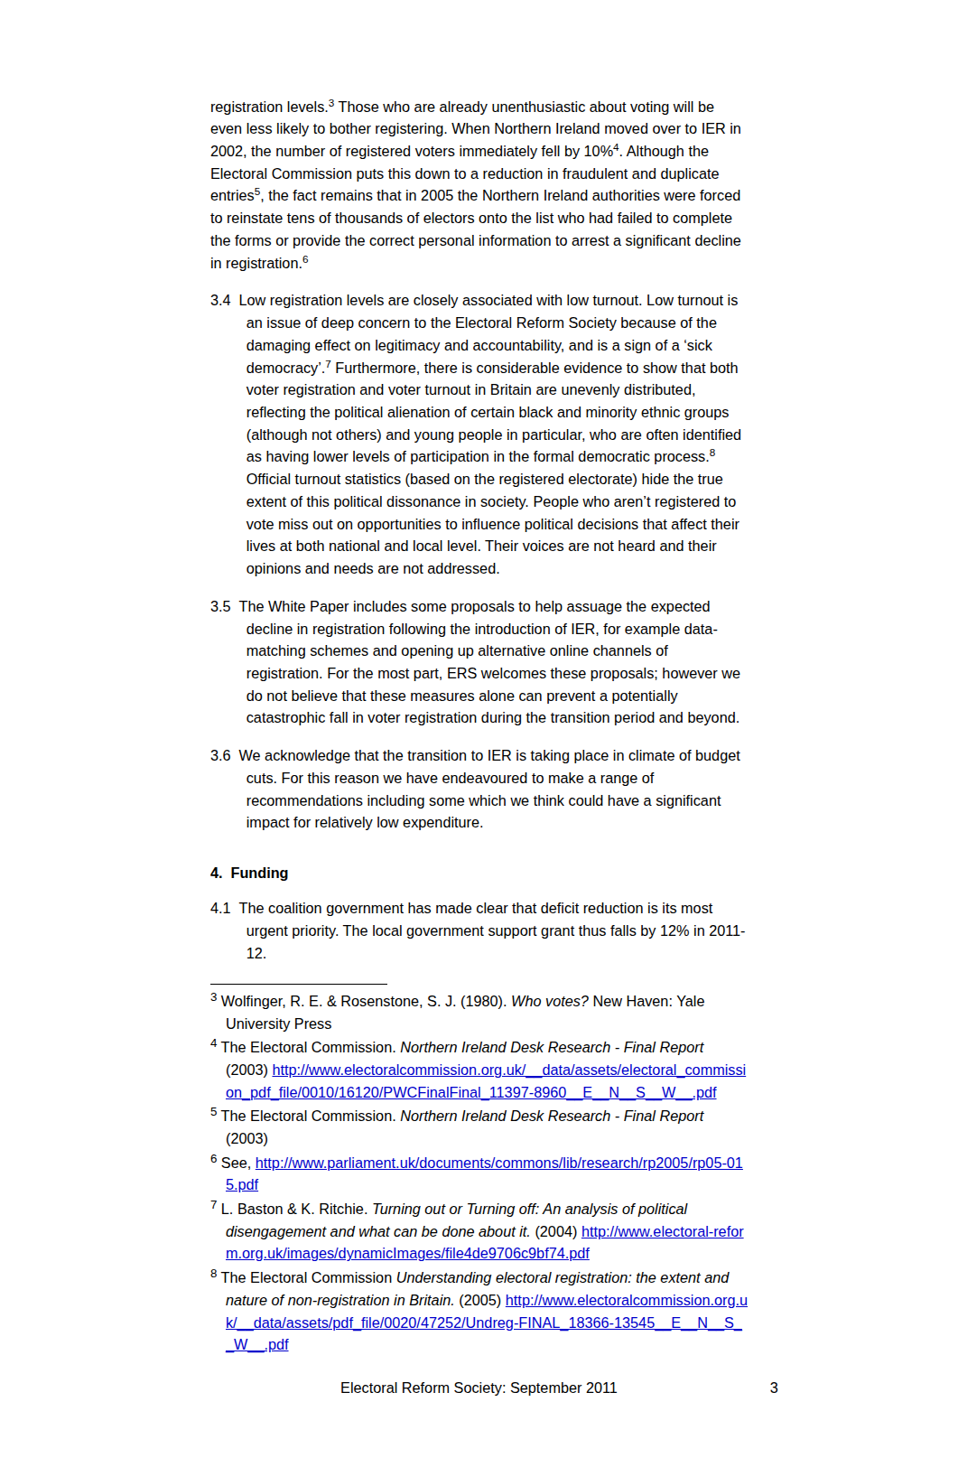registration levels.3 Those who are already unenthusiastic about voting will be even less likely to bother registering. When Northern Ireland moved over to IER in 2002, the number of registered voters immediately fell by 10%4. Although the Electoral Commission puts this down to a reduction in fraudulent and duplicate entries5, the fact remains that in 2005 the Northern Ireland authorities were forced to reinstate tens of thousands of electors onto the list who had failed to complete the forms or provide the correct personal information to arrest a significant decline in registration.6
3.4 Low registration levels are closely associated with low turnout. Low turnout is an issue of deep concern to the Electoral Reform Society because of the damaging effect on legitimacy and accountability, and is a sign of a ‘sick democracy’.7 Furthermore, there is considerable evidence to show that both voter registration and voter turnout in Britain are unevenly distributed, reflecting the political alienation of certain black and minority ethnic groups (although not others) and young people in particular, who are often identified as having lower levels of participation in the formal democratic process.8 Official turnout statistics (based on the registered electorate) hide the true extent of this political dissonance in society. People who aren’t registered to vote miss out on opportunities to influence political decisions that affect their lives at both national and local level. Their voices are not heard and their opinions and needs are not addressed.
3.5 The White Paper includes some proposals to help assuage the expected decline in registration following the introduction of IER, for example data-matching schemes and opening up alternative online channels of registration. For the most part, ERS welcomes these proposals; however we do not believe that these measures alone can prevent a potentially catastrophic fall in voter registration during the transition period and beyond.
3.6 We acknowledge that the transition to IER is taking place in climate of budget cuts. For this reason we have endeavoured to make a range of recommendations including some which we think could have a significant impact for relatively low expenditure.
4. Funding
4.1 The coalition government has made clear that deficit reduction is its most urgent priority. The local government support grant thus falls by 12% in 2011-12.
3 Wolfinger, R. E. & Rosenstone, S. J. (1980). Who votes? New Haven: Yale University Press
4 The Electoral Commission. Northern Ireland Desk Research - Final Report (2003) http://www.electoralcommission.org.uk/__data/assets/electoral_commission_pdf_file/0010/16120/PWCFinalFinal_11397-8960__E__N__S__W__.pdf
5 The Electoral Commission. Northern Ireland Desk Research - Final Report (2003)
6 See, http://www.parliament.uk/documents/commons/lib/research/rp2005/rp05-015.pdf
7 L. Baston & K. Ritchie. Turning out or Turning off: An analysis of political disengagement and what can be done about it. (2004) http://www.electoral-reform.org.uk/images/dynamicImages/file4de9706c9bf74.pdf
8 The Electoral Commission Understanding electoral registration: the extent and nature of non-registration in Britain. (2005) http://www.electoralcommission.org.uk/__data/assets/pdf_file/0020/47252/Undreg-FINAL_18366-13545__E__N__S__W__.pdf
Electoral Reform Society: September 2011 3